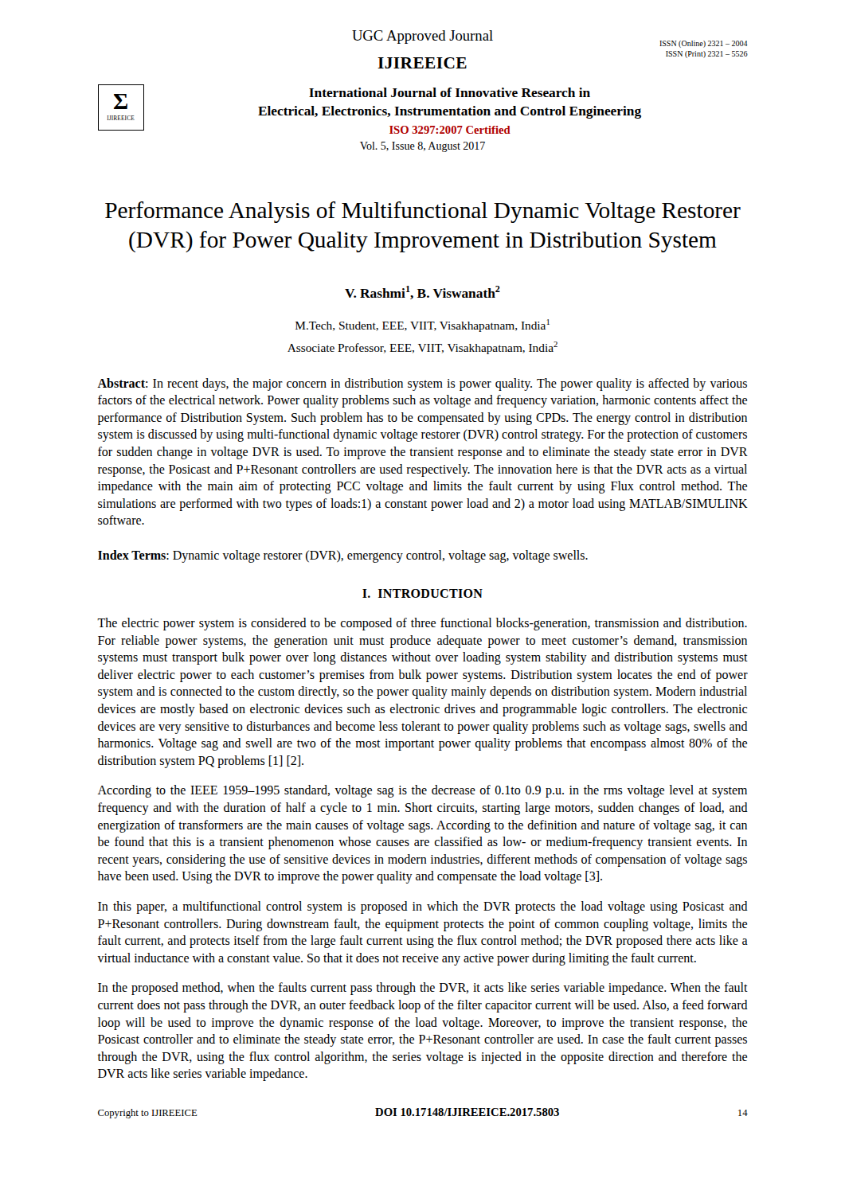UGC Approved Journal
ISSN (Online) 2321 – 2004
ISSN (Print) 2321 – 5526
IJIREEICE
Σ IJIREEICE
International Journal of Innovative Research in
Electrical, Electronics, Instrumentation and Control Engineering
ISO 3297:2007 Certified
Vol. 5, Issue 8, August 2017
Performance Analysis of Multifunctional Dynamic Voltage Restorer (DVR) for Power Quality Improvement in Distribution System
V. Rashmi1, B. Viswanath2
M.Tech, Student, EEE, VIIT, Visakhapatnam, India1
Associate Professor, EEE, VIIT, Visakhapatnam, India2
Abstract: In recent days, the major concern in distribution system is power quality. The power quality is affected by various factors of the electrical network. Power quality problems such as voltage and frequency variation, harmonic contents affect the performance of Distribution System. Such problem has to be compensated by using CPDs. The energy control in distribution system is discussed by using multi-functional dynamic voltage restorer (DVR) control strategy. For the protection of customers for sudden change in voltage DVR is used. To improve the transient response and to eliminate the steady state error in DVR response, the Posicast and P+Resonant controllers are used respectively. The innovation here is that the DVR acts as a virtual impedance with the main aim of protecting PCC voltage and limits the fault current by using Flux control method. The simulations are performed with two types of loads:1) a constant power load and 2) a motor load using MATLAB/SIMULINK software.
Index Terms: Dynamic voltage restorer (DVR), emergency control, voltage sag, voltage swells.
I. INTRODUCTION
The electric power system is considered to be composed of three functional blocks-generation, transmission and distribution. For reliable power systems, the generation unit must produce adequate power to meet customer’s demand, transmission systems must transport bulk power over long distances without over loading system stability and distribution systems must deliver electric power to each customer’s premises from bulk power systems. Distribution system locates the end of power system and is connected to the custom directly, so the power quality mainly depends on distribution system. Modern industrial devices are mostly based on electronic devices such as electronic drives and programmable logic controllers. The electronic devices are very sensitive to disturbances and become less tolerant to power quality problems such as voltage sags, swells and harmonics. Voltage sag and swell are two of the most important power quality problems that encompass almost 80% of the distribution system PQ problems [1] [2].
According to the IEEE 1959–1995 standard, voltage sag is the decrease of 0.1to 0.9 p.u. in the rms voltage level at system frequency and with the duration of half a cycle to 1 min. Short circuits, starting large motors, sudden changes of load, and energization of transformers are the main causes of voltage sags. According to the definition and nature of voltage sag, it can be found that this is a transient phenomenon whose causes are classified as low- or medium-frequency transient events. In recent years, considering the use of sensitive devices in modern industries, different methods of compensation of voltage sags have been used. Using the DVR to improve the power quality and compensate the load voltage [3].
In this paper, a multifunctional control system is proposed in which the DVR protects the load voltage using Posicast and P+Resonant controllers. During downstream fault, the equipment protects the point of common coupling voltage, limits the fault current, and protects itself from the large fault current using the flux control method; the DVR proposed there acts like a virtual inductance with a constant value. So that it does not receive any active power during limiting the fault current.
In the proposed method, when the faults current pass through the DVR, it acts like series variable impedance. When the fault current does not pass through the DVR, an outer feedback loop of the filter capacitor current will be used. Also, a feed forward loop will be used to improve the dynamic response of the load voltage. Moreover, to improve the transient response, the Posicast controller and to eliminate the steady state error, the P+Resonant controller are used. In case the fault current passes through the DVR, using the flux control algorithm, the series voltage is injected in the opposite direction and therefore the DVR acts like series variable impedance.
Copyright to IJIREEICE DOI 10.17148/IJIREEICE.2017.5803 14